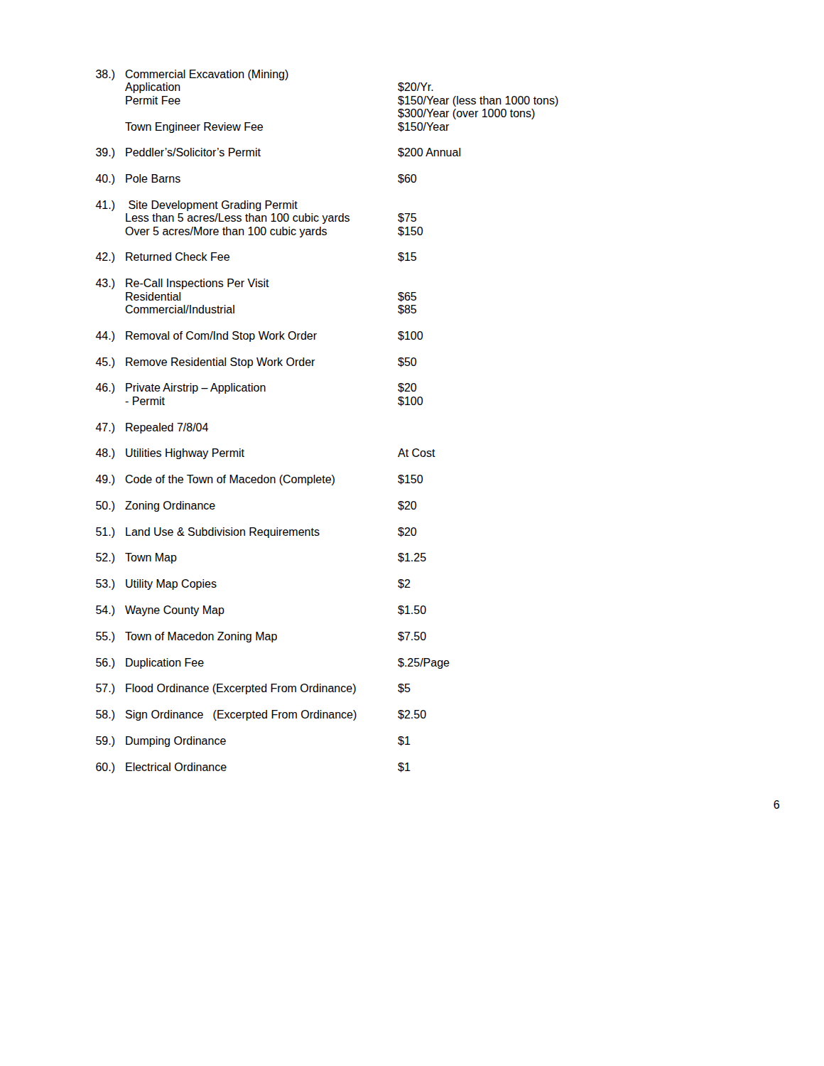| 38.) | Commercial Excavation (Mining) | |
| | Application | $20/Yr. |
| | Permit Fee | $150/Year (less than 1000 tons) |
| | | $300/Year (over 1000 tons) |
| | Town Engineer Review Fee | $150/Year |
| 39.) | Peddler’s/Solicitor’s Permit | $200 Annual |
| 40.) | Pole Barns | $60 |
| 41.) | Site Development Grading Permit | |
| | Less than 5 acres/Less than 100 cubic yards | $75 |
| | Over 5 acres/More than 100 cubic yards | $150 |
| 42.) | Returned Check Fee | $15 |
| 43.) | Re-Call Inspections Per Visit | |
| | Residential | $65 |
| | Commercial/Industrial | $85 |
| 44.) | Removal of Com/Ind Stop Work Order | $100 |
| 45.) | Remove Residential Stop Work Order | $50 |
| 46.) | Private Airstrip – Application | $20 |
| | - Permit | $100 |
| 47.) | Repealed 7/8/04 | |
| 48.) | Utilities Highway Permit | At Cost |
| 49.) | Code of the Town of Macedon (Complete) | $150 |
| 50.) | Zoning Ordinance | $20 |
| 51.) | Land Use & Subdivision Requirements | $20 |
| 52.) | Town Map | $1.25 |
| 53.) | Utility Map Copies | $2 |
| 54.) | Wayne County Map | $1.50 |
| 55.) | Town of Macedon Zoning Map | $7.50 |
| 56.) | Duplication Fee | $.25/Page |
| 57.) | Flood Ordinance (Excerpted From Ordinance) | $5 |
| 58.) | Sign Ordinance (Excerpted From Ordinance) | $2.50 |
| 59.) | Dumping Ordinance | $1 |
| 60.) | Electrical Ordinance | $1 |
6